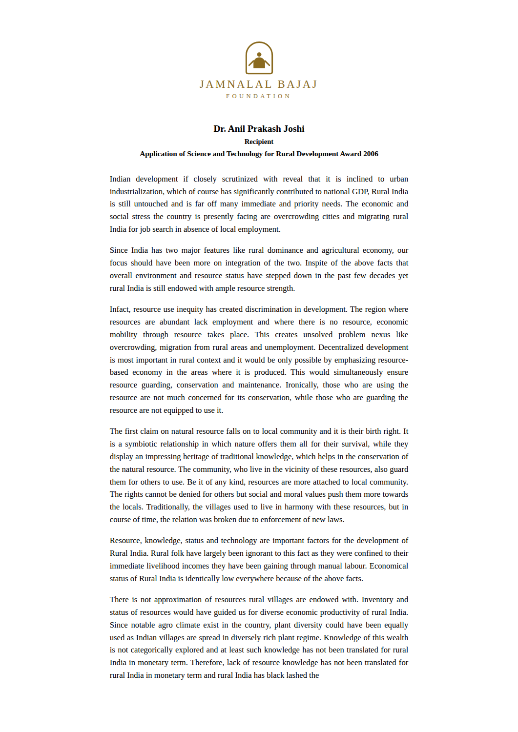JAMNALAL BAJAJ
FOUNDATION
Dr. Anil Prakash Joshi
Recipient
Application of Science and Technology for Rural Development Award 2006
Indian development if closely scrutinized with reveal that it is inclined to urban industrialization, which of course has significantly contributed to national GDP, Rural India is still untouched and is far off many immediate and priority needs. The economic and social stress the country is presently facing are overcrowding cities and migrating rural India for job search in absence of local employment.
Since India has two major features like rural dominance and agricultural economy, our focus should have been more on integration of the two. Inspite of the above facts that overall environment and resource status have stepped down in the past few decades yet rural India is still endowed with ample resource strength.
Infact, resource use inequity has created discrimination in development. The region where resources are abundant lack employment and where there is no resource, economic mobility through resource takes place. This creates unsolved problem nexus like overcrowding, migration from rural areas and unemployment. Decentralized development is most important in rural context and it would be only possible by emphasizing resource-based economy in the areas where it is produced. This would simultaneously ensure resource guarding, conservation and maintenance. Ironically, those who are using the resource are not much concerned for its conservation, while those who are guarding the resource are not equipped to use it.
The first claim on natural resource falls on to local community and it is their birth right. It is a symbiotic relationship in which nature offers them all for their survival, while they display an impressing heritage of traditional knowledge, which helps in the conservation of the natural resource. The community, who live in the vicinity of these resources, also guard them for others to use. Be it of any kind, resources are more attached to local community. The rights cannot be denied for others but social and moral values push them more towards the locals. Traditionally, the villages used to live in harmony with these resources, but in course of time, the relation was broken due to enforcement of new laws.
Resource, knowledge, status and technology are important factors for the development of Rural India. Rural folk have largely been ignorant to this fact as they were confined to their immediate livelihood incomes they have been gaining through manual labour. Economical status of Rural India is identically low everywhere because of the above facts.
There is not approximation of resources rural villages are endowed with. Inventory and status of resources would have guided us for diverse economic productivity of rural India. Since notable agro climate exist in the country, plant diversity could have been equally used as Indian villages are spread in diversely rich plant regime. Knowledge of this wealth is not categorically explored and at least such knowledge has not been translated for rural India in monetary term. Therefore, lack of resource knowledge has not been translated for rural India in monetary term and rural India has black lashed the